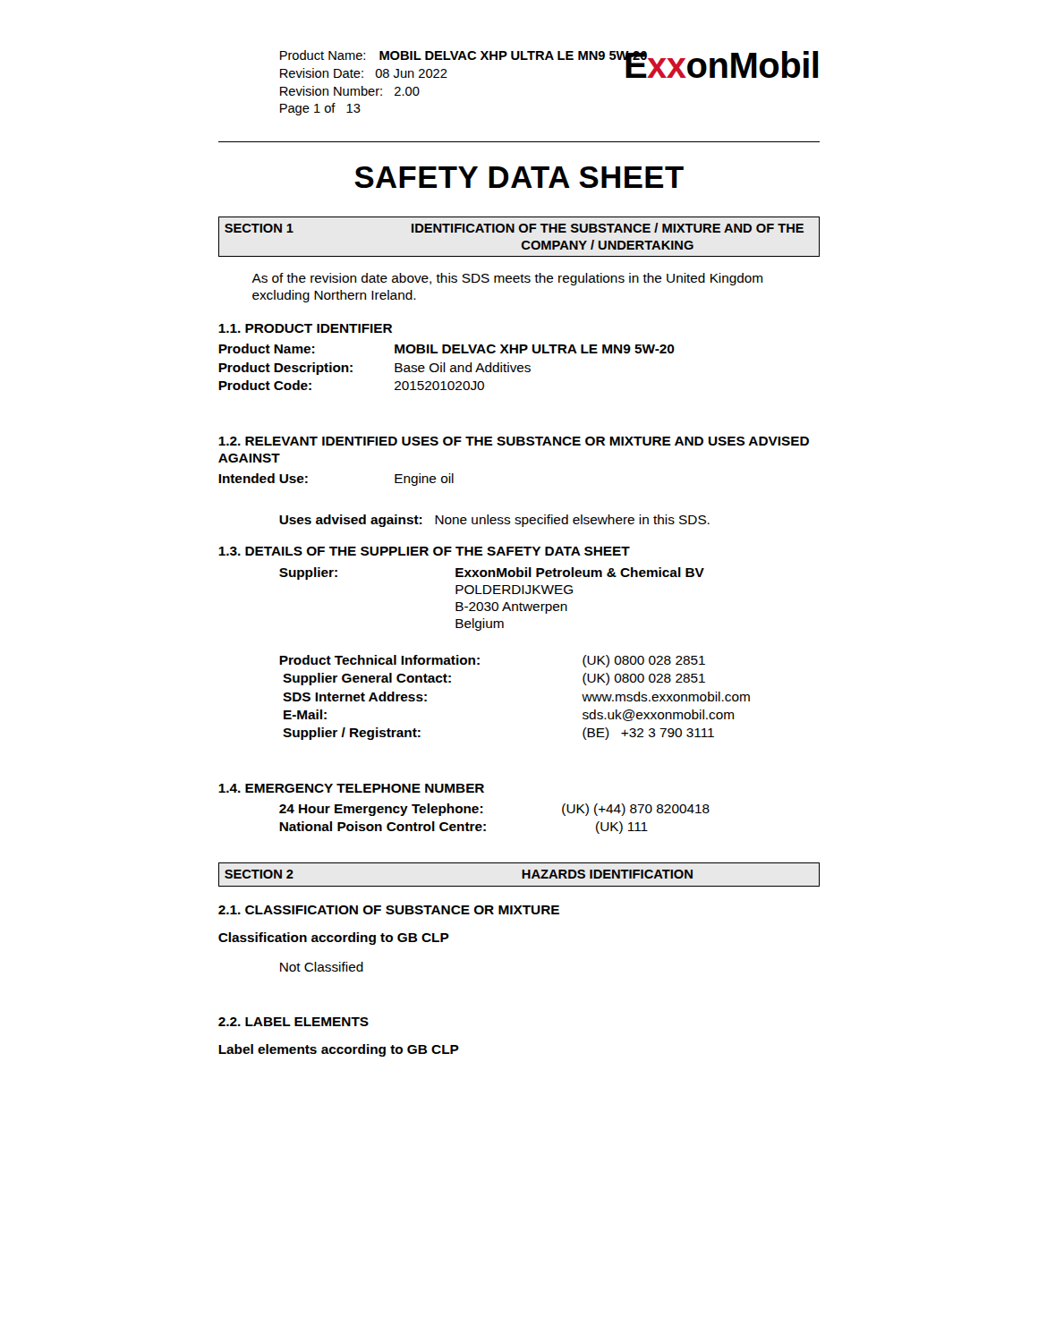ExxonMobil
Product Name: MOBIL DELVAC XHP ULTRA LE MN9 5W-20
Revision Date: 08 Jun 2022
Revision Number: 2.00
Page 1 of 13
SAFETY DATA SHEET
SECTION 1
IDENTIFICATION OF THE SUBSTANCE / MIXTURE AND OF THE
COMPANY / UNDERTAKING
As of the revision date above, this SDS meets the regulations in the United Kingdom excluding Northern Ireland.
1.1. PRODUCT IDENTIFIER
Product Name: MOBIL DELVAC XHP ULTRA LE MN9 5W-20
Product Description: Base Oil and Additives
Product Code: 2015201020J0
1.2. RELEVANT IDENTIFIED USES OF THE SUBSTANCE OR MIXTURE AND USES ADVISED AGAINST
Intended Use: Engine oil
Uses advised against: None unless specified elsewhere in this SDS.
1.3. DETAILS OF THE SUPPLIER OF THE SAFETY DATA SHEET
Supplier: ExxonMobil Petroleum & Chemical BV
POLDERDIJKWEG
B-2030 Antwerpen
Belgium
| Product Technical Information: | (UK) 0800 028 2851 |
| Supplier General Contact: | (UK) 0800 028 2851 |
| SDS Internet Address: | www.msds.exxonmobil.com |
| E-Mail: | sds.uk@exxonmobil.com |
| Supplier / Registrant: | (BE) +32 3 790 3111 |
1.4. EMERGENCY TELEPHONE NUMBER
| 24 Hour Emergency Telephone: | (UK) (+44) 870 8200418 |
| National Poison Control Centre: | (UK) 111 |
SECTION 2
HAZARDS IDENTIFICATION
2.1. CLASSIFICATION OF SUBSTANCE OR MIXTURE
Classification according to GB CLP
Not Classified
2.2. LABEL ELEMENTS
Label elements according to GB CLP